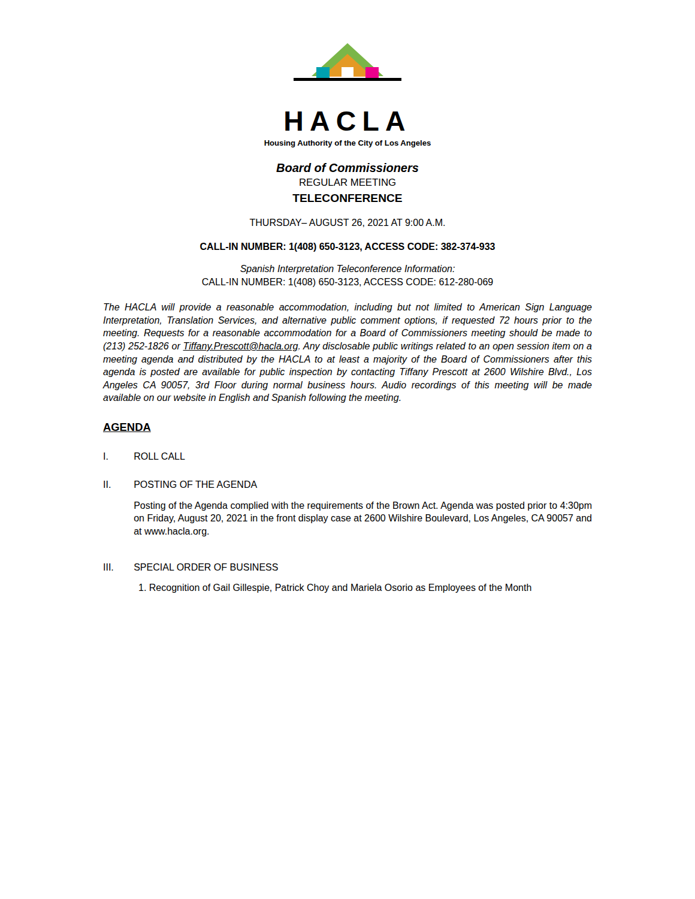HACLA
Housing Authority of the City of Los Angeles
Board of Commissioners
REGULAR MEETING
TELECONFERENCE
THURSDAY– AUGUST 26, 2021 AT 9:00 A.M.
CALL-IN NUMBER: 1(408) 650-3123, ACCESS CODE: 382-374-933
Spanish Interpretation Teleconference Information: CALL-IN NUMBER: 1(408) 650-3123, ACCESS CODE: 612-280-069
The HACLA will provide a reasonable accommodation, including but not limited to American Sign Language Interpretation, Translation Services, and alternative public comment options, if requested 72 hours prior to the meeting. Requests for a reasonable accommodation for a Board of Commissioners meeting should be made to (213) 252-1826 or Tiffany.Prescott@hacla.org. Any disclosable public writings related to an open session item on a meeting agenda and distributed by the HACLA to at least a majority of the Board of Commissioners after this agenda is posted are available for public inspection by contacting Tiffany Prescott at 2600 Wilshire Blvd., Los Angeles CA 90057, 3rd Floor during normal business hours. Audio recordings of this meeting will be made available on our website in English and Spanish following the meeting.
AGENDA
I.
ROLL CALL
II.
POSTING OF THE AGENDA
Posting of the Agenda complied with the requirements of the Brown Act. Agenda was posted prior to 4:30pm on Friday, August 20, 2021 in the front display case at 2600 Wilshire Boulevard, Los Angeles, CA 90057 and at www.hacla.org.
III.
SPECIAL ORDER OF BUSINESS
Recognition of Gail Gillespie, Patrick Choy and Mariela Osorio as Employees of the Month